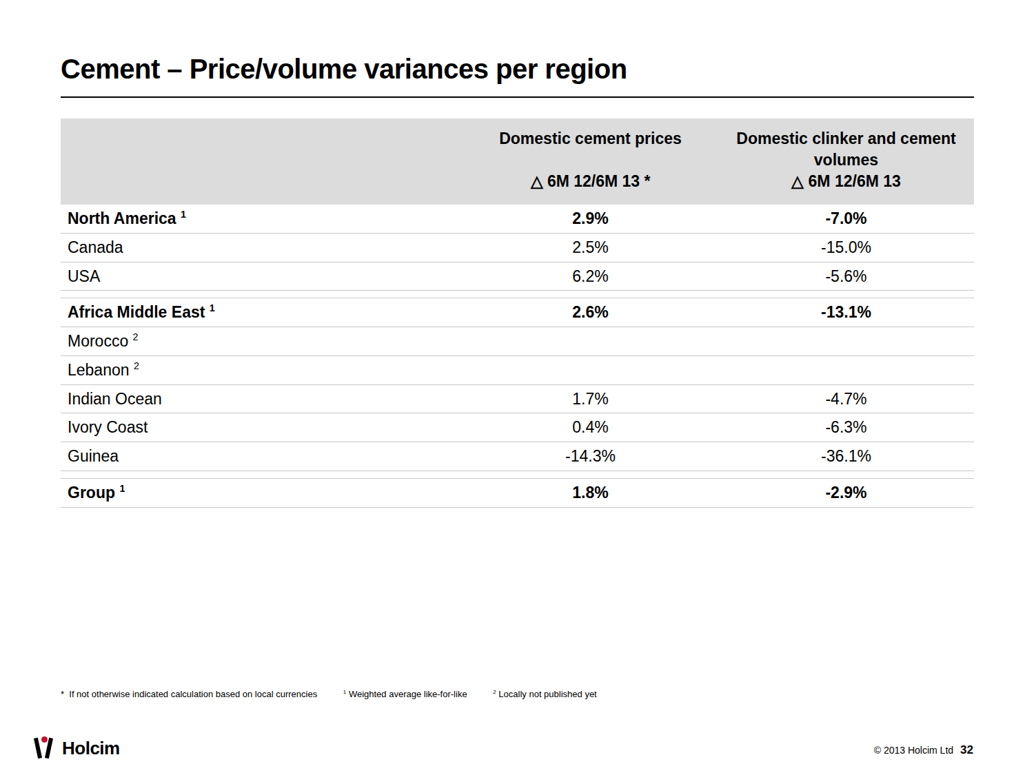Cement – Price/volume variances per region
| | Domestic cement prices △ 6M 12/6M 13 * | Domestic clinker and cement volumes △ 6M 12/6M 13 |
| --- | --- | --- |
| North America 1 | 2.9% | -7.0% |
| Canada | 2.5% | -15.0% |
| USA | 6.2% | -5.6% |
| Africa Middle East 1 | 2.6% | -13.1% |
| Morocco 2 | | |
| Lebanon 2 | | |
| Indian Ocean | 1.7% | -4.7% |
| Ivory Coast | 0.4% | -6.3% |
| Guinea | -14.3% | -36.1% |
| Group 1 | 1.8% | -2.9% |
* If not otherwise indicated calculation based on local currencies 1 Weighted average like-for-like 2 Locally not published yet
Holcim
© 2013 Holcim Ltd32